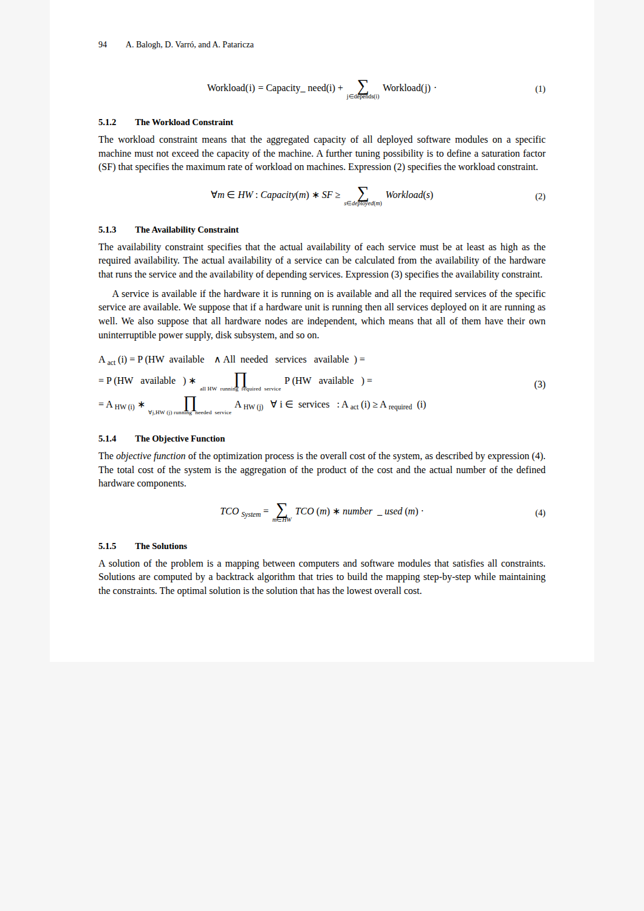94 A. Balogh, D. Varró, and A. Pataricza
Workload(i) = Capacity_ need(i) + ∑j∈depends(i) Workload(j) · (1)
5.1.2 The Workload Constraint
The workload constraint means that the aggregated capacity of all deployed software modules on a specific machine must not exceed the capacity of the machine. A further tuning possibility is to define a saturation factor (SF) that specifies the maximum rate of workload on machines. Expression (2) specifies the workload constraint.
∀m ∈ HW : Capacity(m) ∗ SF ≥ ∑s∈deployed(m) Workload(s) (2)
5.1.3 The Availability Constraint
The availability constraint specifies that the actual availability of each service must be at least as high as the required availability. The actual availability of a service can be calculated from the availability of the hardware that runs the service and the availability of depending services. Expression (3) specifies the availability constraint.
A service is available if the hardware it is running on is available and all the required services of the specific service are available. We suppose that if a hardware unit is running then all services deployed on it are running as well. We also suppose that all hardware nodes are independent, which means that all of them have their own uninterruptible power supply, disk subsystem, and so on.
A act (i) = P (HW available ∧ All needed services available ) =
= P (HW available ) ∗ ∏all HW running required service P (HW available ) =
= A HW (i) ∗ ∏∀j,HW (j) running needed service A HW (j) ∀ i ∈ services : A act (i) ≥ A required (i)
(3)
5.1.4 The Objective Function
The objective function of the optimization process is the overall cost of the system, as described by expression (4). The total cost of the system is the aggregation of the product of the cost and the actual number of the defined hardware components.
TCO System = ∑m∈HW TCO (m) ∗ number _ used (m) · (4)
5.1.5 The Solutions
A solution of the problem is a mapping between computers and software modules that satisfies all constraints. Solutions are computed by a backtrack algorithm that tries to build the mapping step-by-step while maintaining the constraints. The optimal solution is the solution that has the lowest overall cost.